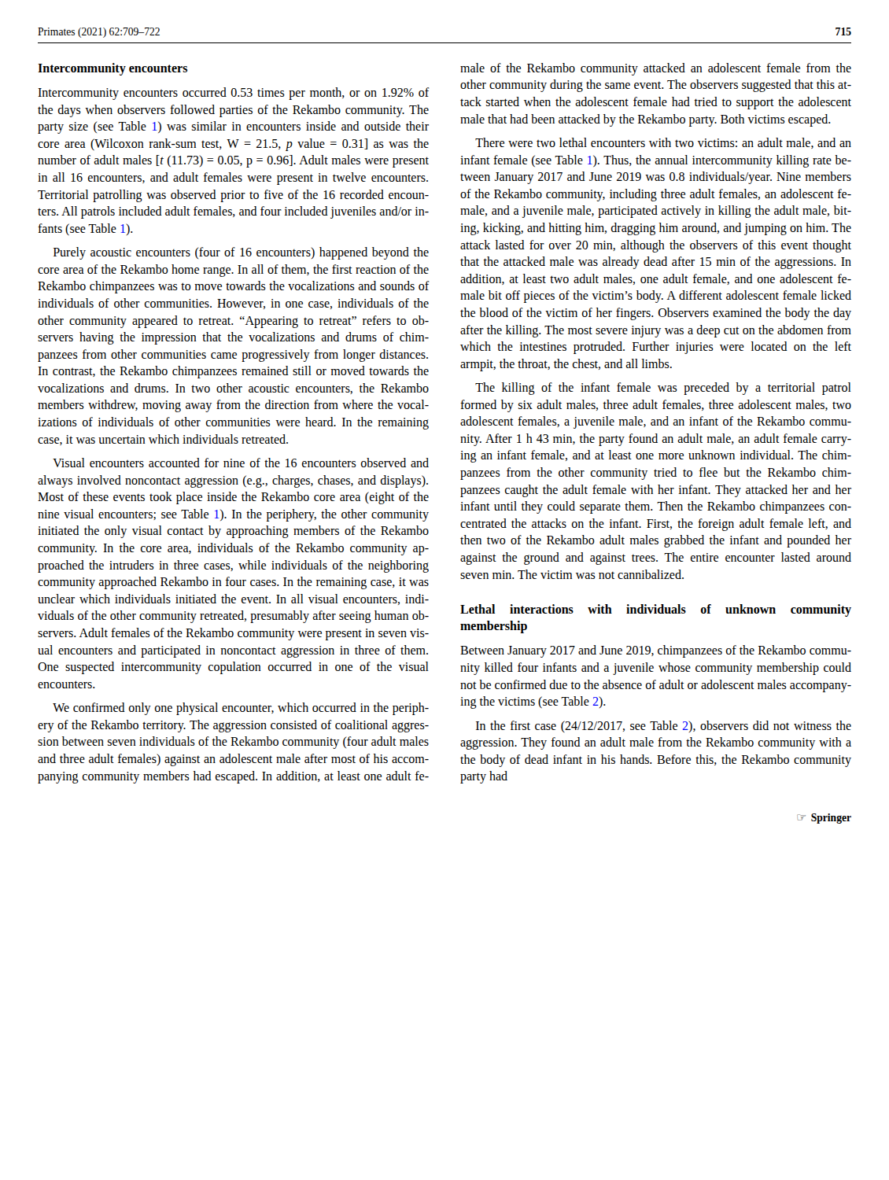Primates (2021) 62:709–722 715
Intercommunity encounters
Intercommunity encounters occurred 0.53 times per month, or on 1.92% of the days when observers followed parties of the Rekambo community. The party size (see Table 1) was similar in encounters inside and outside their core area (Wilcoxon rank-sum test, W = 21.5, p value = 0.31] as was the number of adult males [t (11.73) = 0.05, p = 0.96]. Adult males were present in all 16 encounters, and adult females were present in twelve encounters. Territorial patrolling was observed prior to five of the 16 recorded encounters. All patrols included adult females, and four included juveniles and/or infants (see Table 1).
Purely acoustic encounters (four of 16 encounters) happened beyond the core area of the Rekambo home range. In all of them, the first reaction of the Rekambo chimpanzees was to move towards the vocalizations and sounds of individuals of other communities. However, in one case, individuals of the other community appeared to retreat. “Appearing to retreat” refers to observers having the impression that the vocalizations and drums of chimpanzees from other communities came progressively from longer distances. In contrast, the Rekambo chimpanzees remained still or moved towards the vocalizations and drums. In two other acoustic encounters, the Rekambo members withdrew, moving away from the direction from where the vocalizations of individuals of other communities were heard. In the remaining case, it was uncertain which individuals retreated.
Visual encounters accounted for nine of the 16 encounters observed and always involved noncontact aggression (e.g., charges, chases, and displays). Most of these events took place inside the Rekambo core area (eight of the nine visual encounters; see Table 1). In the periphery, the other community initiated the only visual contact by approaching members of the Rekambo community. In the core area, individuals of the Rekambo community approached the intruders in three cases, while individuals of the neighboring community approached Rekambo in four cases. In the remaining case, it was unclear which individuals initiated the event. In all visual encounters, individuals of the other community retreated, presumably after seeing human observers. Adult females of the Rekambo community were present in seven visual encounters and participated in noncontact aggression in three of them. One suspected intercommunity copulation occurred in one of the visual encounters.
We confirmed only one physical encounter, which occurred in the periphery of the Rekambo territory. The aggression consisted of coalitional aggression between seven individuals of the Rekambo community (four adult males and three adult females) against an adolescent male after most of his accompanying community members had escaped. In addition, at least one adult female of the Rekambo community attacked an adolescent female from the other community during the same event. The observers suggested that this attack started when the adolescent female had tried to support the adolescent male that had been attacked by the Rekambo party. Both victims escaped.
There were two lethal encounters with two victims: an adult male, and an infant female (see Table 1). Thus, the annual intercommunity killing rate between January 2017 and June 2019 was 0.8 individuals/year. Nine members of the Rekambo community, including three adult females, an adolescent female, and a juvenile male, participated actively in killing the adult male, biting, kicking, and hitting him, dragging him around, and jumping on him. The attack lasted for over 20 min, although the observers of this event thought that the attacked male was already dead after 15 min of the aggressions. In addition, at least two adult males, one adult female, and one adolescent female bit off pieces of the victim’s body. A different adolescent female licked the blood of the victim of her fingers. Observers examined the body the day after the killing. The most severe injury was a deep cut on the abdomen from which the intestines protruded. Further injuries were located on the left armpit, the throat, the chest, and all limbs.
The killing of the infant female was preceded by a territorial patrol formed by six adult males, three adult females, three adolescent males, two adolescent females, a juvenile male, and an infant of the Rekambo community. After 1 h 43 min, the party found an adult male, an adult female carrying an infant female, and at least one more unknown individual. The chimpanzees from the other community tried to flee but the Rekambo chimpanzees caught the adult female with her infant. They attacked her and her infant until they could separate them. Then the Rekambo chimpanzees concentrated the attacks on the infant. First, the foreign adult female left, and then two of the Rekambo adult males grabbed the infant and pounded her against the ground and against trees. The entire encounter lasted around seven min. The victim was not cannibalized.
Lethal interactions with individuals of unknown community membership
Between January 2017 and June 2019, chimpanzees of the Rekambo community killed four infants and a juvenile whose community membership could not be confirmed due to the absence of adult or adolescent males accompanying the victims (see Table 2).
In the first case (24/12/2017, see Table 2), observers did not witness the aggression. They found an adult male from the Rekambo community with a the body of dead infant in his hands. Before this, the Rekambo community party had
☞Springer